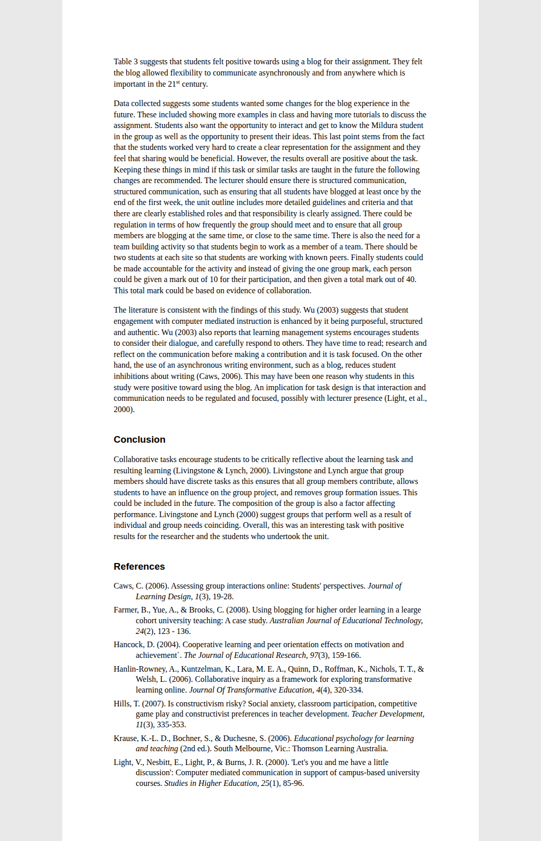Table 3 suggests that students felt positive towards using a blog for their assignment. They felt the blog allowed flexibility to communicate asynchronously and from anywhere which is important in the 21st century.
Data collected suggests some students wanted some changes for the blog experience in the future. These included showing more examples in class and having more tutorials to discuss the assignment. Students also want the opportunity to interact and get to know the Mildura student in the group as well as the opportunity to present their ideas. This last point stems from the fact that the students worked very hard to create a clear representation for the assignment and they feel that sharing would be beneficial. However, the results overall are positive about the task. Keeping these things in mind if this task or similar tasks are taught in the future the following changes are recommended. The lecturer should ensure there is structured communication, structured communication, such as ensuring that all students have blogged at least once by the end of the first week, the unit outline includes more detailed guidelines and criteria and that there are clearly established roles and that responsibility is clearly assigned. There could be regulation in terms of how frequently the group should meet and to ensure that all group members are blogging at the same time, or close to the same time. There is also the need for a team building activity so that students begin to work as a member of a team. There should be two students at each site so that students are working with known peers. Finally students could be made accountable for the activity and instead of giving the one group mark, each person could be given a mark out of 10 for their participation, and then given a total mark out of 40. This total mark could be based on evidence of collaboration.
The literature is consistent with the findings of this study. Wu (2003) suggests that student engagement with computer mediated instruction is enhanced by it being purposeful, structured and authentic. Wu (2003) also reports that learning management systems encourages students to consider their dialogue, and carefully respond to others. They have time to read; research and reflect on the communication before making a contribution and it is task focused. On the other hand, the use of an asynchronous writing environment, such as a blog, reduces student inhibitions about writing (Caws, 2006). This may have been one reason why students in this study were positive toward using the blog. An implication for task design is that interaction and communication needs to be regulated and focused, possibly with lecturer presence (Light, et al., 2000).
Conclusion
Collaborative tasks encourage students to be critically reflective about the learning task and resulting learning (Livingstone & Lynch, 2000). Livingstone and Lynch argue that group members should have discrete tasks as this ensures that all group members contribute, allows students to have an influence on the group project, and removes group formation issues. This could be included in the future. The composition of the group is also a factor affecting performance. Livingstone and Lynch (2000) suggest groups that perform well as a result of individual and group needs coinciding. Overall, this was an interesting task with positive results for the researcher and the students who undertook the unit.
References
Caws, C. (2006). Assessing group interactions online: Students' perspectives. Journal of Learning Design, 1(3), 19-28.
Farmer, B., Yue, A., & Brooks, C. (2008). Using blogging for higher order learning in a learge cohort university teaching: A case study. Australian Journal of Educational Technology, 24(2), 123 - 136.
Hancock, D. (2004). Cooperative learning and peer orientation effects on motivation and achievement`. The Journal of Educational Research, 97(3), 159-166.
Hanlin-Rowney, A., Kuntzelman, K., Lara, M. E. A., Quinn, D., Roffman, K., Nichols, T. T., & Welsh, L. (2006). Collaborative inquiry as a framework for exploring transformative learning online. Journal Of Transformative Education, 4(4), 320-334.
Hills, T. (2007). Is constructivism risky? Social anxiety, classroom participation, competitive game play and constructivist preferences in teacher development. Teacher Development, 11(3), 335-353.
Krause, K.-L. D., Bochner, S., & Duchesne, S. (2006). Educational psychology for learning and teaching (2nd ed.). South Melbourne, Vic.: Thomson Learning Australia.
Light, V., Nesbitt, E., Light, P., & Burns, J. R. (2000). 'Let's you and me have a little discussion': Computer mediated communication in support of campus-based university courses. Studies in Higher Education, 25(1), 85-96.